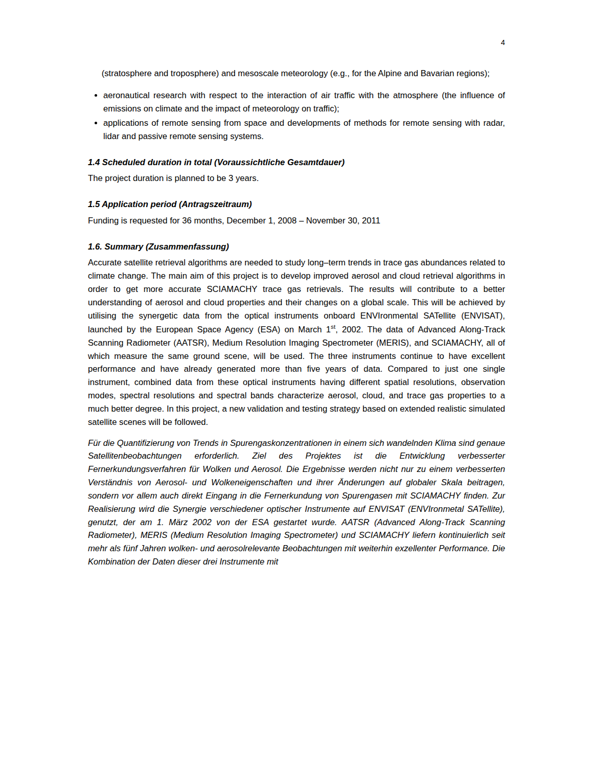4
(stratosphere and troposphere) and mesoscale meteorology (e.g., for the Alpine and Bavarian regions);
aeronautical research with respect to the interaction of air traffic with the atmosphere (the influence of emissions on climate and the impact of meteorology on traffic);
applications of remote sensing from space and developments of methods for remote sensing with radar, lidar and passive remote sensing systems.
1.4 Scheduled duration in total (Voraussichtliche Gesamtdauer)
The project duration is planned to be 3 years.
1.5 Application period (Antragszeitraum)
Funding is requested for 36 months, December 1, 2008 – November 30, 2011
1.6. Summary (Zusammenfassung)
Accurate satellite retrieval algorithms are needed to study long–term trends in trace gas abundances related to climate change. The main aim of this project is to develop improved aerosol and cloud retrieval algorithms in order to get more accurate SCIAMACHY trace gas retrievals. The results will contribute to a better understanding of aerosol and cloud properties and their changes on a global scale. This will be achieved by utilising the synergetic data from the optical instruments onboard ENVIronmental SATellite (ENVISAT), launched by the European Space Agency (ESA) on March 1st, 2002. The data of Advanced Along-Track Scanning Radiometer (AATSR), Medium Resolution Imaging Spectrometer (MERIS), and SCIAMACHY, all of which measure the same ground scene, will be used. The three instruments continue to have excellent performance and have already generated more than five years of data. Compared to just one single instrument, combined data from these optical instruments having different spatial resolutions, observation modes, spectral resolutions and spectral bands characterize aerosol, cloud, and trace gas properties to a much better degree. In this project, a new validation and testing strategy based on extended realistic simulated satellite scenes will be followed.
Für die Quantifizierung von Trends in Spurengaskonzentrationen in einem sich wandelnden Klima sind genaue Satellitenbeobachtungen erforderlich. Ziel des Projektes ist die Entwicklung verbesserter Fernerkundungsverfahren für Wolken und Aerosol. Die Ergebnisse werden nicht nur zu einem verbesserten Verständnis von Aerosol- und Wolkeneigenschaften und ihrer Änderungen auf globaler Skala beitragen, sondern vor allem auch direkt Eingang in die Fernerkundung von Spurengasen mit SCIAMACHY finden. Zur Realisierung wird die Synergie verschiedener optischer Instrumente auf ENVISAT (ENVIronmetal SATellite), genutzt, der am 1. März 2002 von der ESA gestartet wurde. AATSR (Advanced Along-Track Scanning Radiometer), MERIS (Medium Resolution Imaging Spectrometer) und SCIAMACHY liefern kontinuierlich seit mehr als fünf Jahren wolken- und aerosolrelevante Beobachtungen mit weiterhin exzellenter Performance. Die Kombination der Daten dieser drei Instrumente mit